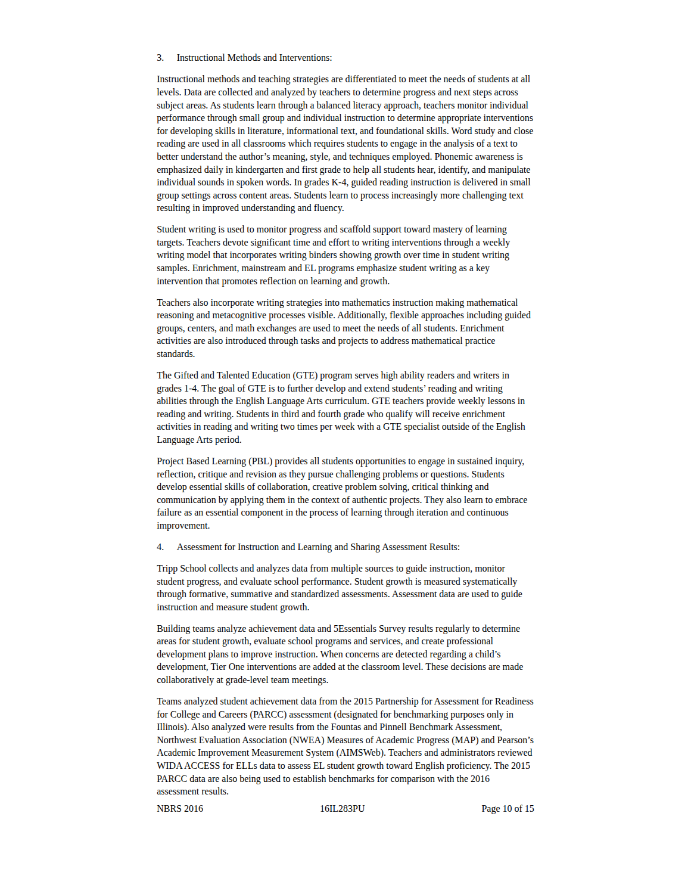3. Instructional Methods and Interventions:
Instructional methods and teaching strategies are differentiated to meet the needs of students at all levels. Data are collected and analyzed by teachers to determine progress and next steps across subject areas. As students learn through a balanced literacy approach, teachers monitor individual performance through small group and individual instruction to determine appropriate interventions for developing skills in literature, informational text, and foundational skills. Word study and close reading are used in all classrooms which requires students to engage in the analysis of a text to better understand the author’s meaning, style, and techniques employed. Phonemic awareness is emphasized daily in kindergarten and first grade to help all students hear, identify, and manipulate individual sounds in spoken words. In grades K-4, guided reading instruction is delivered in small group settings across content areas. Students learn to process increasingly more challenging text resulting in improved understanding and fluency.
Student writing is used to monitor progress and scaffold support toward mastery of learning targets. Teachers devote significant time and effort to writing interventions through a weekly writing model that incorporates writing binders showing growth over time in student writing samples. Enrichment, mainstream and EL programs emphasize student writing as a key intervention that promotes reflection on learning and growth.
Teachers also incorporate writing strategies into mathematics instruction making mathematical reasoning and metacognitive processes visible. Additionally, flexible approaches including guided groups, centers, and math exchanges are used to meet the needs of all students. Enrichment activities are also introduced through tasks and projects to address mathematical practice standards.
The Gifted and Talented Education (GTE) program serves high ability readers and writers in grades 1-4. The goal of GTE is to further develop and extend students’ reading and writing abilities through the English Language Arts curriculum. GTE teachers provide weekly lessons in reading and writing. Students in third and fourth grade who qualify will receive enrichment activities in reading and writing two times per week with a GTE specialist outside of the English Language Arts period.
Project Based Learning (PBL) provides all students opportunities to engage in sustained inquiry, reflection, critique and revision as they pursue challenging problems or questions. Students develop essential skills of collaboration, creative problem solving, critical thinking and communication by applying them in the context of authentic projects. They also learn to embrace failure as an essential component in the process of learning through iteration and continuous improvement.
4. Assessment for Instruction and Learning and Sharing Assessment Results:
Tripp School collects and analyzes data from multiple sources to guide instruction, monitor student progress, and evaluate school performance. Student growth is measured systematically through formative, summative and standardized assessments. Assessment data are used to guide instruction and measure student growth.
Building teams analyze achievement data and 5Essentials Survey results regularly to determine areas for student growth, evaluate school programs and services, and create professional development plans to improve instruction. When concerns are detected regarding a child’s development, Tier One interventions are added at the classroom level. These decisions are made collaboratively at grade-level team meetings.
Teams analyzed student achievement data from the 2015 Partnership for Assessment for Readiness for College and Careers (PARCC) assessment (designated for benchmarking purposes only in Illinois). Also analyzed were results from the Fountas and Pinnell Benchmark Assessment, Northwest Evaluation Association (NWEA) Measures of Academic Progress (MAP) and Pearson’s Academic Improvement Measurement System (AIMSWeb). Teachers and administrators reviewed WIDA ACCESS for ELLs data to assess EL student growth toward English proficiency. The 2015 PARCC data are also being used to establish benchmarks for comparison with the 2016 assessment results.
NBRS 2016 Page 10 of 15
16IL283PU